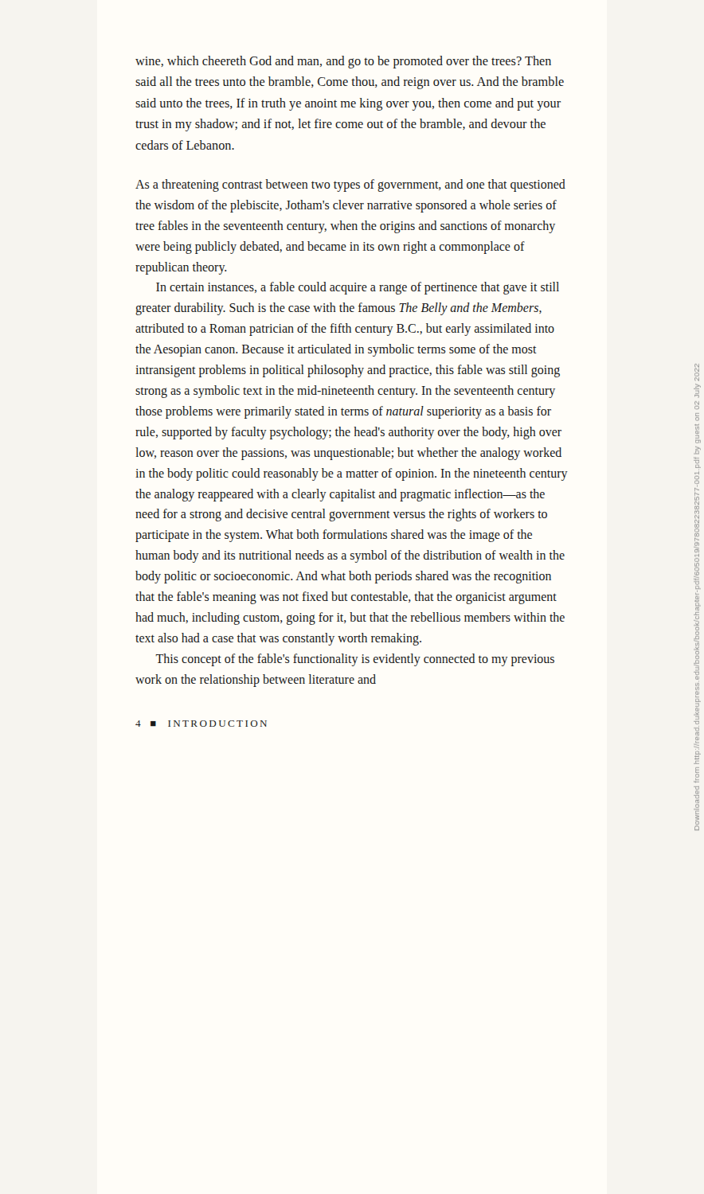Downloaded from http://read.dukeupress.edu/books/book/chapter-pdf/605019/9780822382577-001.pdf by guest on 02 July 2022
wine, which cheereth God and man, and go to be promoted over the trees? Then said all the trees unto the bramble, Come thou, and reign over us. And the bramble said unto the trees, If in truth ye anoint me king over you, then come and put your trust in my shadow; and if not, let fire come out of the bramble, and devour the cedars of Lebanon.
As a threatening contrast between two types of government, and one that questioned the wisdom of the plebiscite, Jotham's clever narrative sponsored a whole series of tree fables in the seventeenth century, when the origins and sanctions of monarchy were being publicly debated, and became in its own right a commonplace of republican theory.
In certain instances, a fable could acquire a range of pertinence that gave it still greater durability. Such is the case with the famous The Belly and the Members, attributed to a Roman patrician of the fifth century B.C., but early assimilated into the Aesopian canon. Because it articulated in symbolic terms some of the most intransigent problems in political philosophy and practice, this fable was still going strong as a symbolic text in the mid-nineteenth century. In the seventeenth century those problems were primarily stated in terms of natural superiority as a basis for rule, supported by faculty psychology; the head's authority over the body, high over low, reason over the passions, was unquestionable; but whether the analogy worked in the body politic could reasonably be a matter of opinion. In the nineteenth century the analogy reappeared with a clearly capitalist and pragmatic inflection—as the need for a strong and decisive central government versus the rights of workers to participate in the system. What both formulations shared was the image of the human body and its nutritional needs as a symbol of the distribution of wealth in the body politic or socioeconomic. And what both periods shared was the recognition that the fable's meaning was not fixed but contestable, that the organicist argument had much, including custom, going for it, but that the rebellious members within the text also had a case that was constantly worth remaking.
This concept of the fable's functionality is evidently connected to my previous work on the relationship between literature and
4■INTRODUCTION